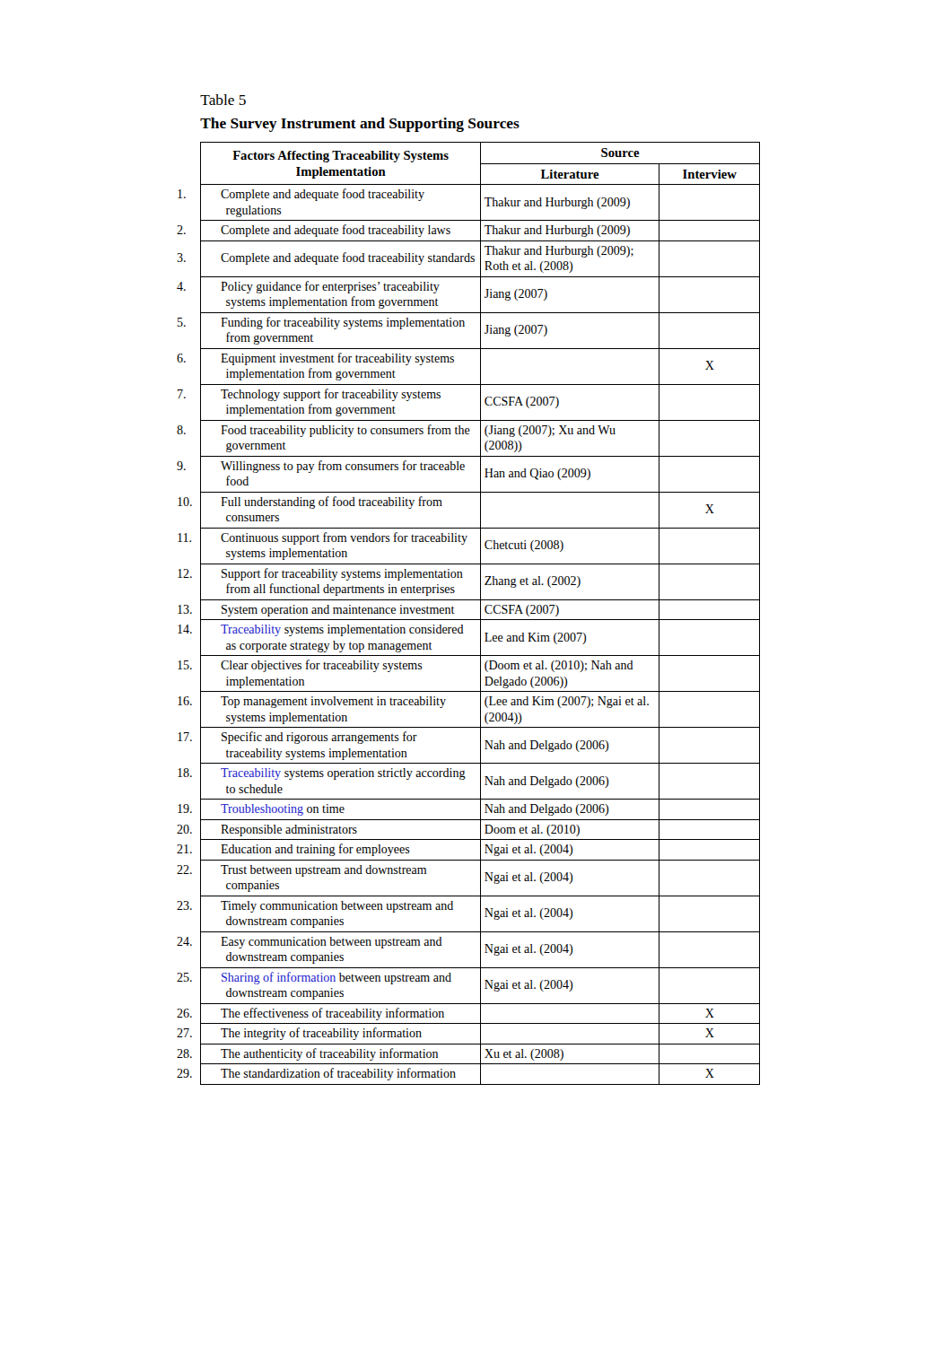Table 5
The Survey Instrument and Supporting Sources
| Factors Affecting Traceability Systems Implementation | Source |
| --- | --- |
| Literature | Interview |
| 1. Complete and adequate food traceability regulations | Thakur and Hurburgh (2009) | |
| 2. Complete and adequate food traceability laws | Thakur and Hurburgh (2009) | |
| 3. Complete and adequate food traceability standards | Thakur and Hurburgh (2009); Roth et al. (2008) | |
| 4. Policy guidance for enterprises’ traceability systems implementation from government | Jiang (2007) | |
| 5. Funding for traceability systems implementation from government | Jiang (2007) | |
| 6. Equipment investment for traceability systems implementation from government | | X |
| 7. Technology support for traceability systems implementation from government | CCSFA (2007) | |
| 8. Food traceability publicity to consumers from the government | (Jiang (2007); Xu and Wu (2008)) | |
| 9. Willingness to pay from consumers for traceable food | Han and Qiao (2009) | |
| 10. Full understanding of food traceability from consumers | | X |
| 11. Continuous support from vendors for traceability systems implementation | Chetcuti (2008) | |
| 12. Support for traceability systems implementation from all functional departments in enterprises | Zhang et al. (2002) | |
| 13. System operation and maintenance investment | CCSFA (2007) | |
| 14. Traceability systems implementation considered as corporate strategy by top management | Lee and Kim (2007) | |
| 15. Clear objectives for traceability systems implementation | (Doom et al. (2010); Nah and Delgado (2006)) | |
| 16. Top management involvement in traceability systems implementation | (Lee and Kim (2007); Ngai et al. (2004)) | |
| 17. Specific and rigorous arrangements for traceability systems implementation | Nah and Delgado (2006) | |
| 18. Traceability systems operation strictly according to schedule | Nah and Delgado (2006) | |
| 19. Troubleshooting on time | Nah and Delgado (2006) | |
| 20. Responsible administrators | Doom et al. (2010) | |
| 21. Education and training for employees | Ngai et al. (2004) | |
| 22. Trust between upstream and downstream companies | Ngai et al. (2004) | |
| 23. Timely communication between upstream and downstream companies | Ngai et al. (2004) | |
| 24. Easy communication between upstream and downstream companies | Ngai et al. (2004) | |
| 25. Sharing of information between upstream and downstream companies | Ngai et al. (2004) | |
| 26. The effectiveness of traceability information | | X |
| 27. The integrity of traceability information | | X |
| 28. The authenticity of traceability information | Xu et al. (2008) | |
| 29. The standardization of traceability information | | X |